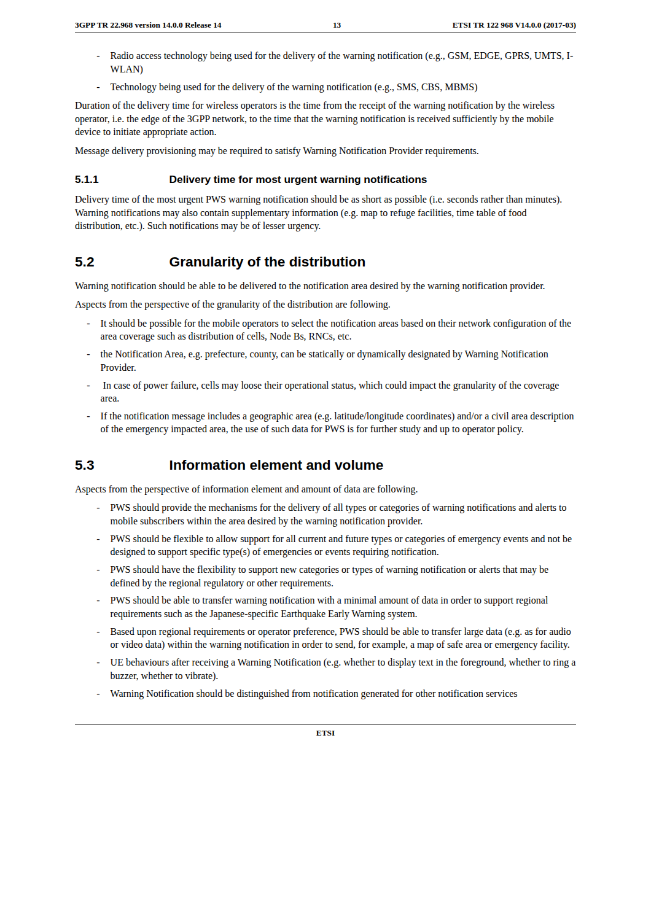3GPP TR 22.968 version 14.0.0 Release 14
13
ETSI TR 122 968 V14.0.0 (2017-03)
Radio access technology being used for the delivery of the warning notification (e.g., GSM, EDGE, GPRS, UMTS, I-WLAN)
Technology being used for the delivery of the warning notification (e.g., SMS, CBS, MBMS)
Duration of the delivery time for wireless operators is the time from the receipt of the warning notification by the wireless operator, i.e. the edge of the 3GPP network, to the time that the warning notification is received sufficiently by the mobile device to initiate appropriate action.
Message delivery provisioning may be required to satisfy Warning Notification Provider requirements.
5.1.1 Delivery time for most urgent warning notifications
Delivery time of the most urgent PWS warning notification should be as short as possible (i.e. seconds rather than minutes). Warning notifications may also contain supplementary information (e.g. map to refuge facilities, time table of food distribution, etc.). Such notifications may be of lesser urgency.
5.2 Granularity of the distribution
Warning notification should be able to be delivered to the notification area desired by the warning notification provider.
Aspects from the perspective of the granularity of the distribution are following.
It should be possible for the mobile operators to select the notification areas based on their network configuration of the area coverage such as distribution of cells, Node Bs, RNCs, etc.
the Notification Area, e.g. prefecture, county, can be statically or dynamically designated by Warning Notification Provider.
In case of power failure, cells may loose their operational status, which could impact the granularity of the coverage area.
If the notification message includes a geographic area (e.g. latitude/longitude coordinates) and/or a civil area description of the emergency impacted area, the use of such data for PWS is for further study and up to operator policy.
5.3 Information element and volume
Aspects from the perspective of information element and amount of data are following.
PWS should provide the mechanisms for the delivery of all types or categories of warning notifications and alerts to mobile subscribers within the area desired by the warning notification provider.
PWS should be flexible to allow support for all current and future types or categories of emergency events and not be designed to support specific type(s) of emergencies or events requiring notification.
PWS should have the flexibility to support new categories or types of warning notification or alerts that may be defined by the regional regulatory or other requirements.
PWS should be able to transfer warning notification with a minimal amount of data in order to support regional requirements such as the Japanese-specific Earthquake Early Warning system.
Based upon regional requirements or operator preference, PWS should be able to transfer large data (e.g. as for audio or video data) within the warning notification in order to send, for example, a map of safe area or emergency facility.
UE behaviours after receiving a Warning Notification (e.g. whether to display text in the foreground, whether to ring a buzzer, whether to vibrate).
Warning Notification should be distinguished from notification generated for other notification services
ETSI